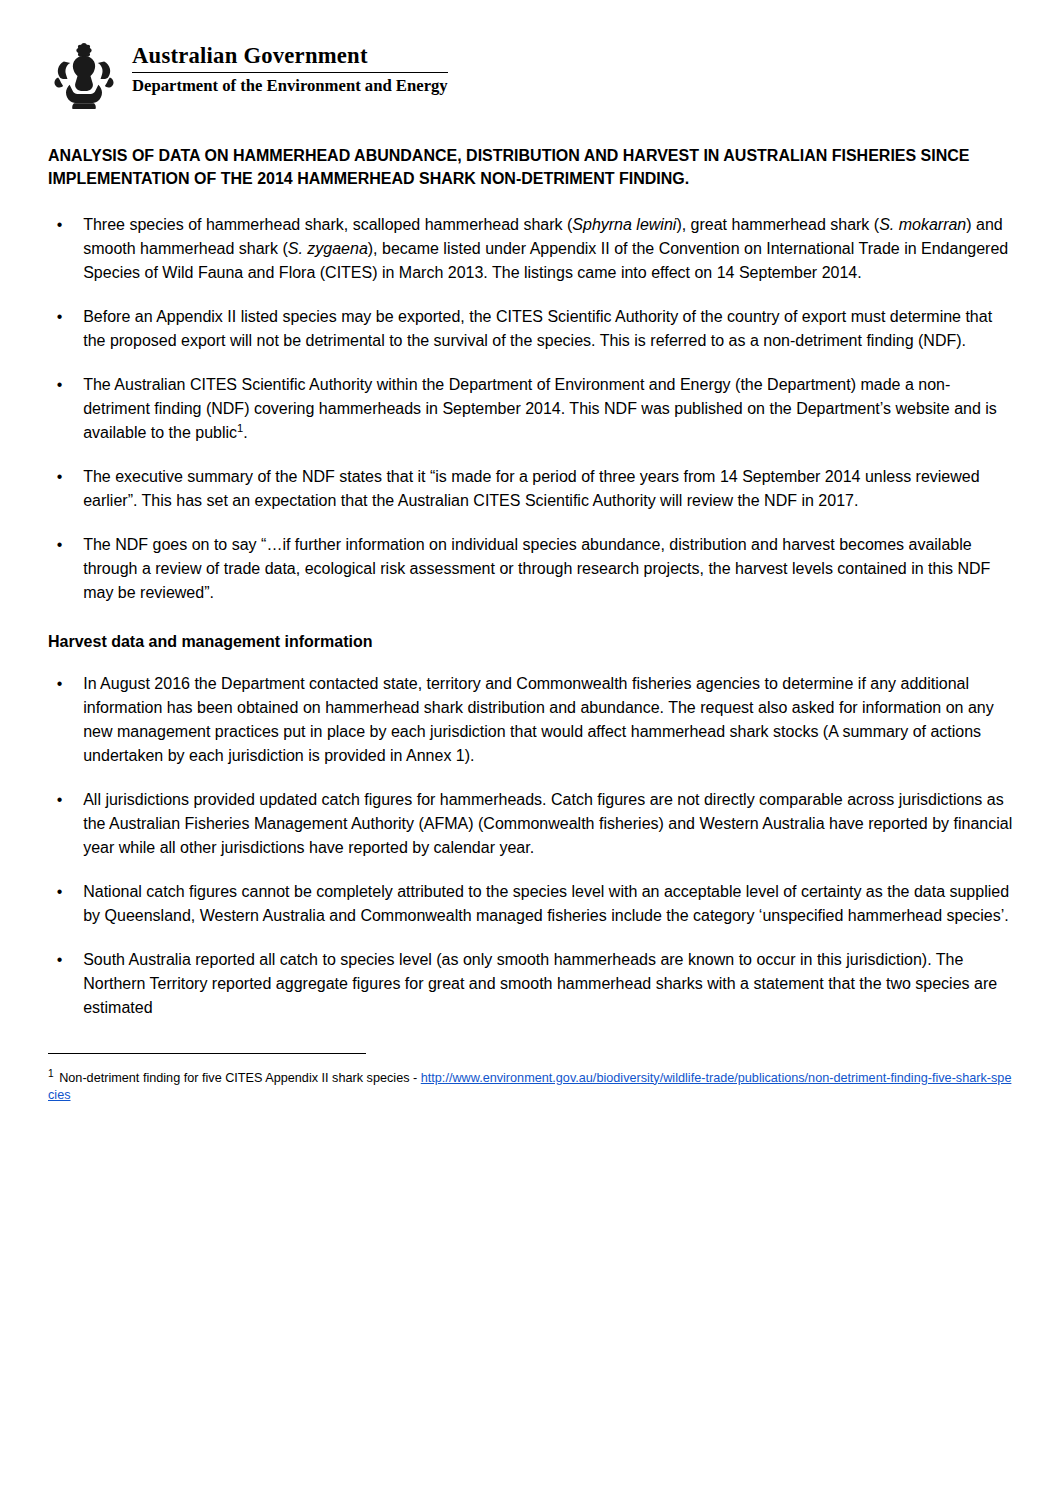Australian Government
Department of the Environment and Energy
Analysis of data on hammerhead abundance, distribution and harvest in Australian fisheries since implementation of the 2014 hammerhead shark non-detriment finding.
Three species of hammerhead shark, scalloped hammerhead shark (Sphyrna lewini), great hammerhead shark (S. mokarran) and smooth hammerhead shark (S. zygaena), became listed under Appendix II of the Convention on International Trade in Endangered Species of Wild Fauna and Flora (CITES) in March 2013. The listings came into effect on 14 September 2014.
Before an Appendix II listed species may be exported, the CITES Scientific Authority of the country of export must determine that the proposed export will not be detrimental to the survival of the species. This is referred to as a non-detriment finding (NDF).
The Australian CITES Scientific Authority within the Department of Environment and Energy (the Department) made a non-detriment finding (NDF) covering hammerheads in September 2014. This NDF was published on the Department’s website and is available to the public1.
The executive summary of the NDF states that it “is made for a period of three years from 14 September 2014 unless reviewed earlier”. This has set an expectation that the Australian CITES Scientific Authority will review the NDF in 2017.
The NDF goes on to say “…if further information on individual species abundance, distribution and harvest becomes available through a review of trade data, ecological risk assessment or through research projects, the harvest levels contained in this NDF may be reviewed”.
Harvest data and management information
In August 2016 the Department contacted state, territory and Commonwealth fisheries agencies to determine if any additional information has been obtained on hammerhead shark distribution and abundance. The request also asked for information on any new management practices put in place by each jurisdiction that would affect hammerhead shark stocks (A summary of actions undertaken by each jurisdiction is provided in Annex 1).
All jurisdictions provided updated catch figures for hammerheads. Catch figures are not directly comparable across jurisdictions as the Australian Fisheries Management Authority (AFMA) (Commonwealth fisheries) and Western Australia have reported by financial year while all other jurisdictions have reported by calendar year.
National catch figures cannot be completely attributed to the species level with an acceptable level of certainty as the data supplied by Queensland, Western Australia and Commonwealth managed fisheries include the category ‘unspecified hammerhead species’.
South Australia reported all catch to species level (as only smooth hammerheads are known to occur in this jurisdiction). The Northern Territory reported aggregate figures for great and smooth hammerhead sharks with a statement that the two species are estimated
1 Non-detriment finding for five CITES Appendix II shark species - http://www.environment.gov.au/biodiversity/wildlife-trade/publications/non-detriment-finding-five-shark-species